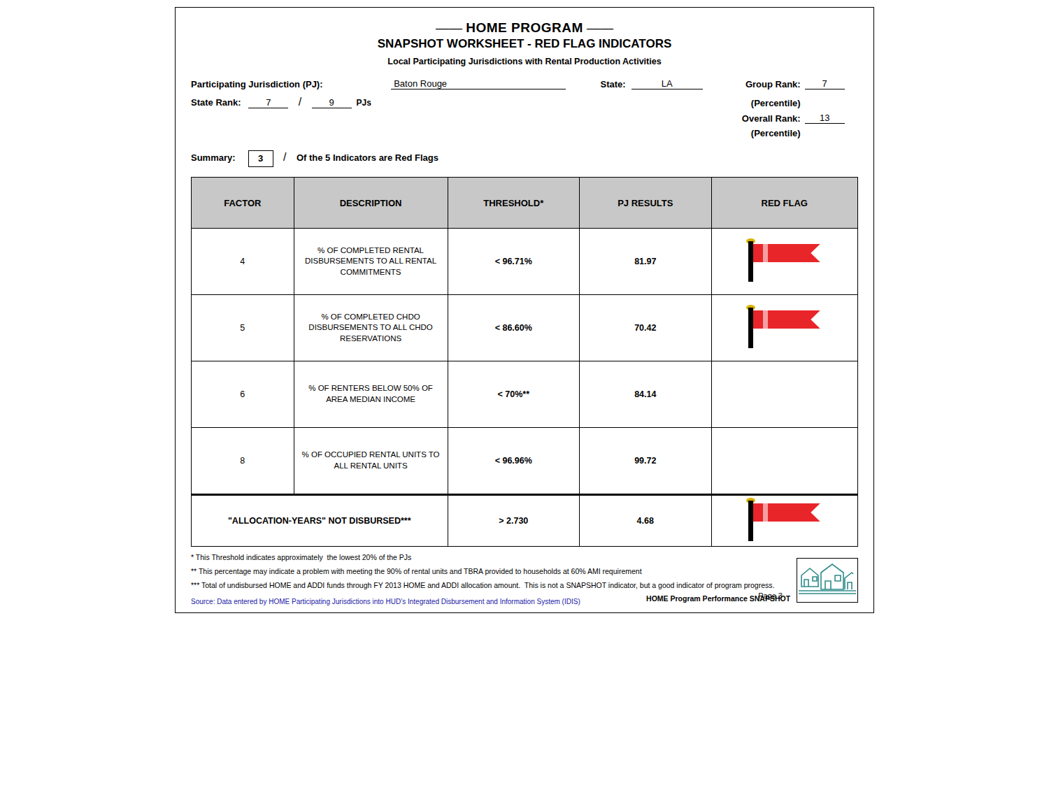—— HOME PROGRAM ——
SNAPSHOT WORKSHEET - RED FLAG INDICATORS
Local Participating Jurisdictions with Rental Production Activities
| Participating Jurisdiction (PJ): | Baton Rouge | State: | LA | Group Rank: | 7 |
| State Rank: 7 / 9 PJs | | (Percentile) | |
| | Overall Rank: | 13 |
| | (Percentile) | |
Summary: 3 / Of the 5 Indicators are Red Flags
| FACTOR | DESCRIPTION | THRESHOLD* | PJ RESULTS | RED FLAG |
| --- | --- | --- | --- | --- |
| 4 | % OF COMPLETED RENTAL DISBURSEMENTS TO ALL RENTAL COMMITMENTS | < 96.71% | 81.97 | |
| 5 | % OF COMPLETED CHDO DISBURSEMENTS TO ALL CHDO RESERVATIONS | < 86.60% | 70.42 | |
| 6 | % OF RENTERS BELOW 50% OF AREA MEDIAN INCOME | < 70%** | 84.14 | |
| 8 | % OF OCCUPIED RENTAL UNITS TO ALL RENTAL UNITS | < 96.96% | 99.72 | |
| "ALLOCATION-YEARS" NOT DISBURSED*** | > 2.730 | 4.68 | |
* This Threshold indicates approximately the lowest 20% of the PJs
** This percentage may indicate a problem with meeting the 90% of rental units and TBRA provided to households at 60% AMI requirement
*** Total of undisbursed HOME and ADDI funds through FY 2013 HOME and ADDI allocation amount. This is not a SNAPSHOT indicator, but a good indicator of program progress.
Source: Data entered by HOME Participating Jurisdictions into HUD’s Integrated Disbursement and Information System (IDIS)
Page 3
HOME Program Performance SNAPSHOT